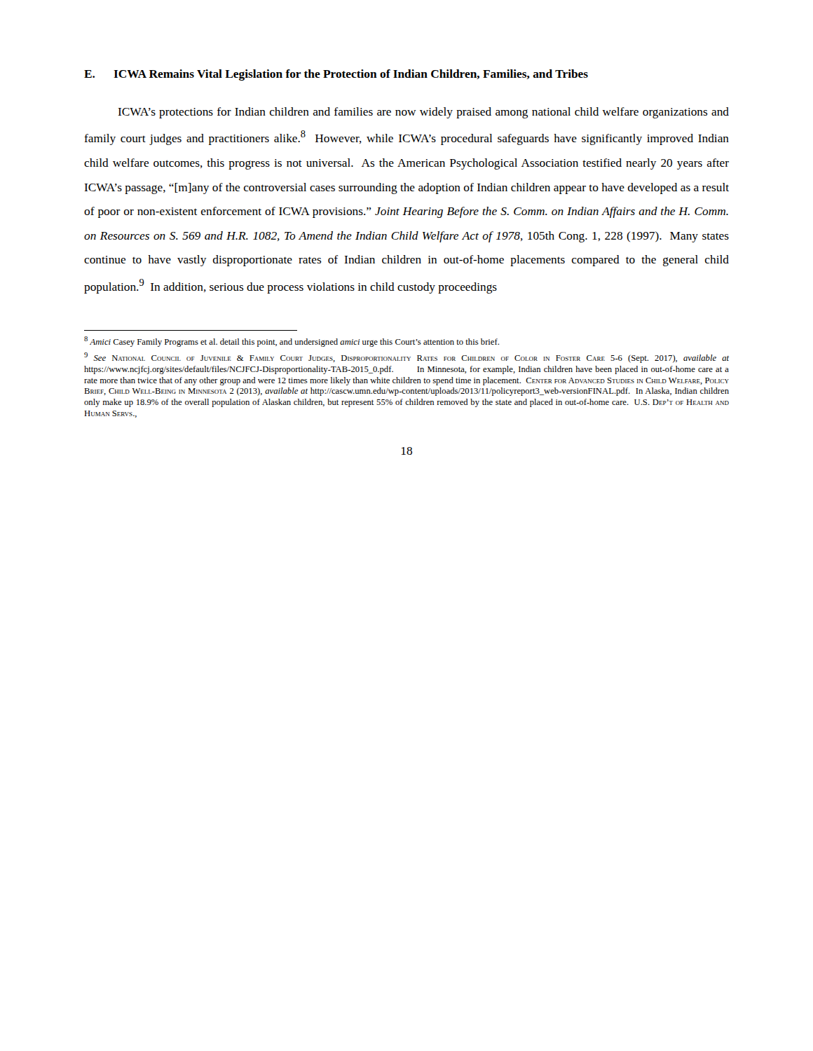E. ICWA Remains Vital Legislation for the Protection of Indian Children, Families, and Tribes
ICWA’s protections for Indian children and families are now widely praised among national child welfare organizations and family court judges and practitioners alike.8 However, while ICWA’s procedural safeguards have significantly improved Indian child welfare outcomes, this progress is not universal. As the American Psychological Association testified nearly 20 years after ICWA’s passage, “[m]any of the controversial cases surrounding the adoption of Indian children appear to have developed as a result of poor or non-existent enforcement of ICWA provisions.” Joint Hearing Before the S. Comm. on Indian Affairs and the H. Comm. on Resources on S. 569 and H.R. 1082, To Amend the Indian Child Welfare Act of 1978, 105th Cong. 1, 228 (1997). Many states continue to have vastly disproportionate rates of Indian children in out-of-home placements compared to the general child population.9 In addition, serious due process violations in child custody proceedings
8 Amici Casey Family Programs et al. detail this point, and undersigned amici urge this Court’s attention to this brief.
9 See National Council of Juvenile & Family Court Judges, Disproportionality Rates for Children of Color in Foster Care 5-6 (Sept. 2017), available at https://www.ncjfcj.org/sites/default/files/NCJFCJ-Disproportionality-TAB-2015_0.pdf. In Minnesota, for example, Indian children have been placed in out-of-home care at a rate more than twice that of any other group and were 12 times more likely than white children to spend time in placement. Center for Advanced Studies in Child Welfare, Policy Brief, Child Well-Being in Minnesota 2 (2013), available at http://cascw.umn.edu/wp-content/uploads/2013/11/policyreport3_web-versionFINAL.pdf. In Alaska, Indian children only make up 18.9% of the overall population of Alaskan children, but represent 55% of children removed by the state and placed in out-of-home care. U.S. Dep’t of Health and Human Servs.,
18